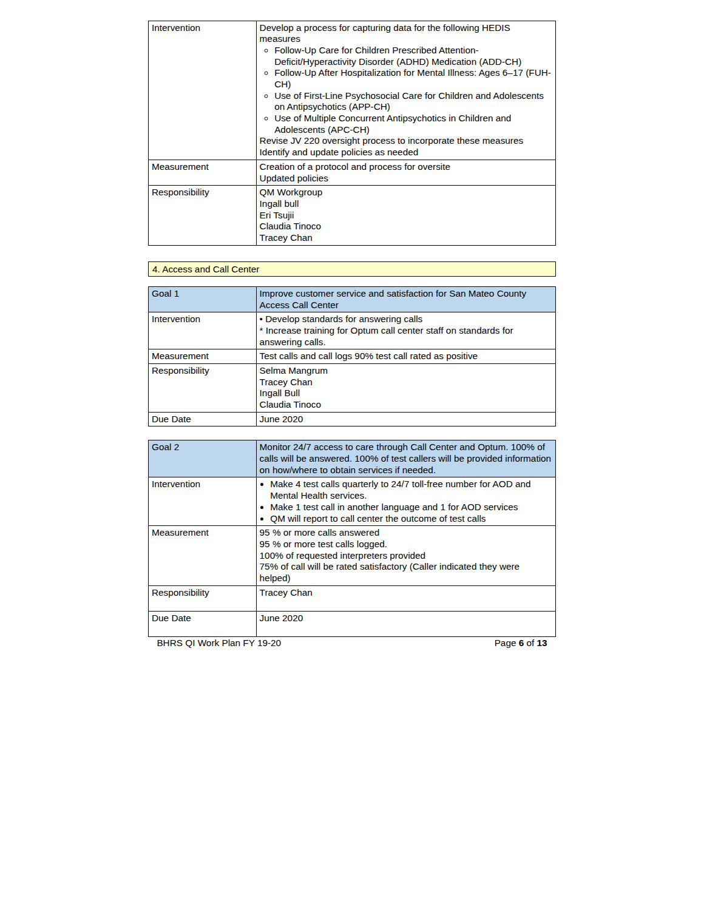| Intervention | Develop a process for capturing data for the following HEDIS measures Follow-Up Care for Children Prescribed Attention-Deficit/Hyperactivity Disorder (ADHD) Medication (ADD-CH) Follow-Up After Hospitalization for Mental Illness: Ages 6–17 (FUH-CH) Use of First-Line Psychosocial Care for Children and Adolescents on Antipsychotics (APP-CH) Use of Multiple Concurrent Antipsychotics in Children and Adolescents (APC-CH) Revise JV 220 oversight process to incorporate these measures Identify and update policies as needed |
| Measurement | Creation of a protocol and process for oversite Updated policies |
| Responsibility | QM Workgroup Ingall bull Eri Tsujii Claudia Tinoco Tracey Chan |
4. Access and Call Center
| Goal 1 | Improve customer service and satisfaction for San Mateo County Access Call Center |
| Intervention | • Develop standards for answering calls * Increase training for Optum call center staff on standards for answering calls. |
| Measurement | Test calls and call logs 90% test call rated as positive |
| Responsibility | Selma Mangrum Tracey Chan Ingall Bull Claudia Tinoco |
| Due Date | June 2020 |
| Goal 2 | Monitor 24/7 access to care through Call Center and Optum. 100% of calls will be answered. 100% of test callers will be provided information on how/where to obtain services if needed. |
| Intervention | Make 4 test calls quarterly to 24/7 toll-free number for AOD and Mental Health services. Make 1 test call in another language and 1 for AOD services QM will report to call center the outcome of test calls |
| Measurement | 95 % or more calls answered 95 % or more test calls logged. 100% of requested interpreters provided 75% of call will be rated satisfactory (Caller indicated they were helped) |
| Responsibility | Tracey Chan |
| Due Date | June 2020 |
BHRS QI Work Plan FY 19-20
Page 6 of 13